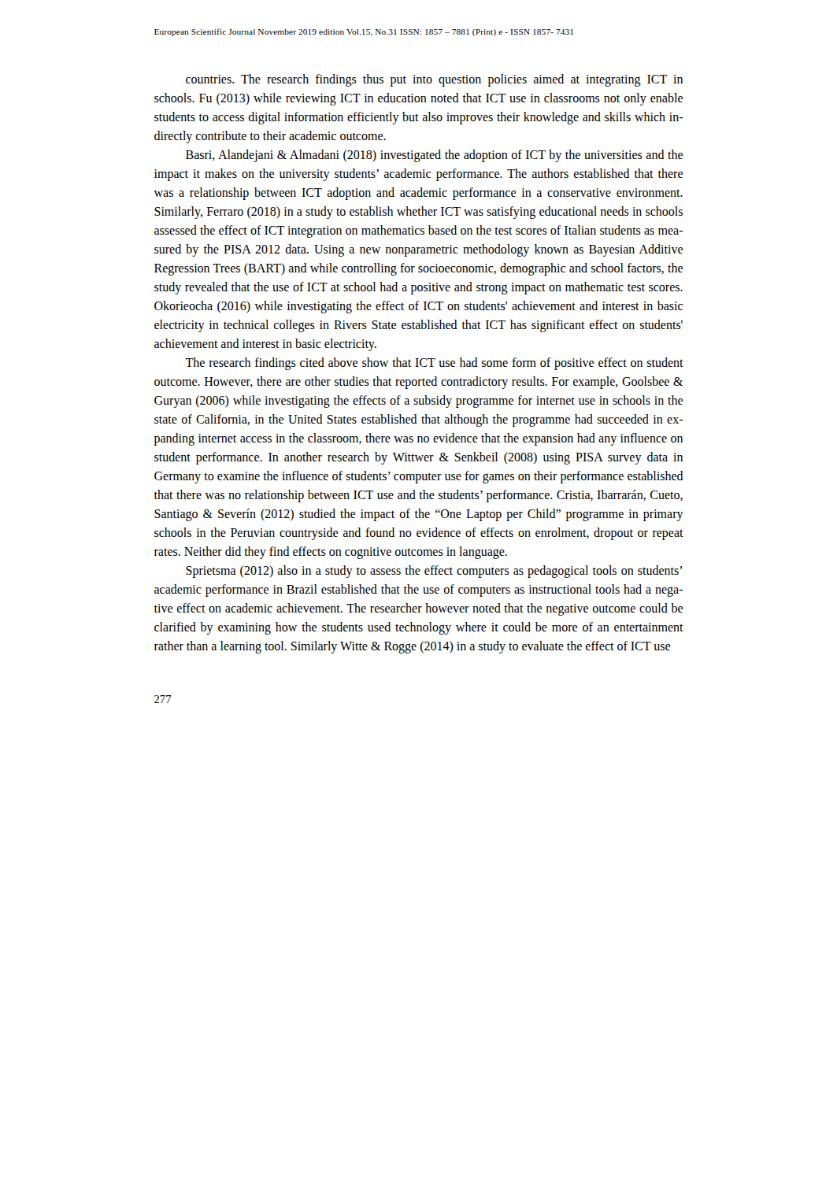European Scientific Journal November 2019 edition Vol.15, No.31 ISSN: 1857 – 7881 (Print) e - ISSN 1857- 7431
countries. The research findings thus put into question policies aimed at integrating ICT in schools. Fu (2013) while reviewing ICT in education noted that ICT use in classrooms not only enable students to access digital information efficiently but also improves their knowledge and skills which indirectly contribute to their academic outcome.
Basri, Alandejani & Almadani (2018) investigated the adoption of ICT by the universities and the impact it makes on the university students’ academic performance. The authors established that there was a relationship between ICT adoption and academic performance in a conservative environment. Similarly, Ferraro (2018) in a study to establish whether ICT was satisfying educational needs in schools assessed the effect of ICT integration on mathematics based on the test scores of Italian students as measured by the PISA 2012 data. Using a new nonparametric methodology known as Bayesian Additive Regression Trees (BART) and while controlling for socioeconomic, demographic and school factors, the study revealed that the use of ICT at school had a positive and strong impact on mathematic test scores. Okorieocha (2016) while investigating the effect of ICT on students' achievement and interest in basic electricity in technical colleges in Rivers State established that ICT has significant effect on students' achievement and interest in basic electricity.
The research findings cited above show that ICT use had some form of positive effect on student outcome. However, there are other studies that reported contradictory results. For example, Goolsbee & Guryan (2006) while investigating the effects of a subsidy programme for internet use in schools in the state of California, in the United States established that although the programme had succeeded in expanding internet access in the classroom, there was no evidence that the expansion had any influence on student performance. In another research by Wittwer & Senkbeil (2008) using PISA survey data in Germany to examine the influence of students’ computer use for games on their performance established that there was no relationship between ICT use and the students’ performance. Cristia, Ibarrarán, Cueto, Santiago & Severín (2012) studied the impact of the “One Laptop per Child” programme in primary schools in the Peruvian countryside and found no evidence of effects on enrolment, dropout or repeat rates. Neither did they find effects on cognitive outcomes in language.
Sprietsma (2012) also in a study to assess the effect computers as pedagogical tools on students’ academic performance in Brazil established that the use of computers as instructional tools had a negative effect on academic achievement. The researcher however noted that the negative outcome could be clarified by examining how the students used technology where it could be more of an entertainment rather than a learning tool. Similarly Witte & Rogge (2014) in a study to evaluate the effect of ICT use
277